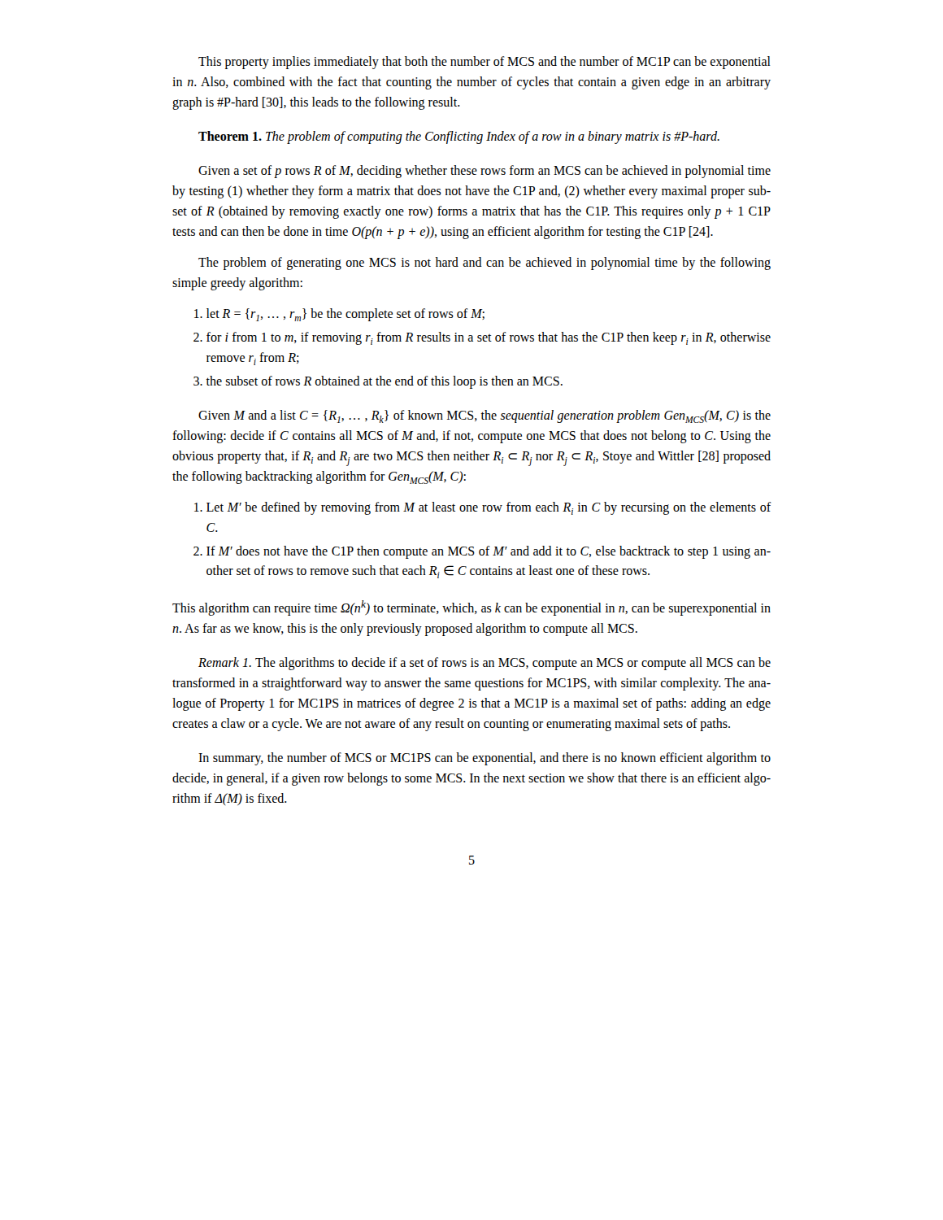This property implies immediately that both the number of MCS and the number of MC1P can be exponential in n. Also, combined with the fact that counting the number of cycles that contain a given edge in an arbitrary graph is #P-hard [30], this leads to the following result.
Theorem 1. The problem of computing the Conflicting Index of a row in a binary matrix is #P-hard.
Given a set of p rows R of M, deciding whether these rows form an MCS can be achieved in polynomial time by testing (1) whether they form a matrix that does not have the C1P and, (2) whether every maximal proper subset of R (obtained by removing exactly one row) forms a matrix that has the C1P. This requires only p + 1 C1P tests and can then be done in time O(p(n + p + e)), using an efficient algorithm for testing the C1P [24].
The problem of generating one MCS is not hard and can be achieved in polynomial time by the following simple greedy algorithm:
let R = {r1, … , rm} be the complete set of rows of M;
for i from 1 to m, if removing ri from R results in a set of rows that has the C1P then keep ri in R, otherwise remove ri from R;
the subset of rows R obtained at the end of this loop is then an MCS.
Given M and a list C = {R1, … , Rk} of known MCS, the sequential generation problem GenMCS(M, C) is the following: decide if C contains all MCS of M and, if not, compute one MCS that does not belong to C. Using the obvious property that, if Ri and Rj are two MCS then neither Ri ⊂ Rj nor Rj ⊂ Ri, Stoye and Wittler [28] proposed the following backtracking algorithm for GenMCS(M, C):
Let M′ be defined by removing from M at least one row from each Ri in C by recursing on the elements of C.
If M′ does not have the C1P then compute an MCS of M′ and add it to C, else backtrack to step 1 using another set of rows to remove such that each Ri ∈ C contains at least one of these rows.
This algorithm can require time Ω(nk) to terminate, which, as k can be exponential in n, can be superexponential in n. As far as we know, this is the only previously proposed algorithm to compute all MCS.
Remark 1. The algorithms to decide if a set of rows is an MCS, compute an MCS or compute all MCS can be transformed in a straightforward way to answer the same questions for MC1PS, with similar complexity. The analogue of Property 1 for MC1PS in matrices of degree 2 is that a MC1P is a maximal set of paths: adding an edge creates a claw or a cycle. We are not aware of any result on counting or enumerating maximal sets of paths.
In summary, the number of MCS or MC1PS can be exponential, and there is no known efficient algorithm to decide, in general, if a given row belongs to some MCS. In the next section we show that there is an efficient algorithm if Δ(M) is fixed.
5